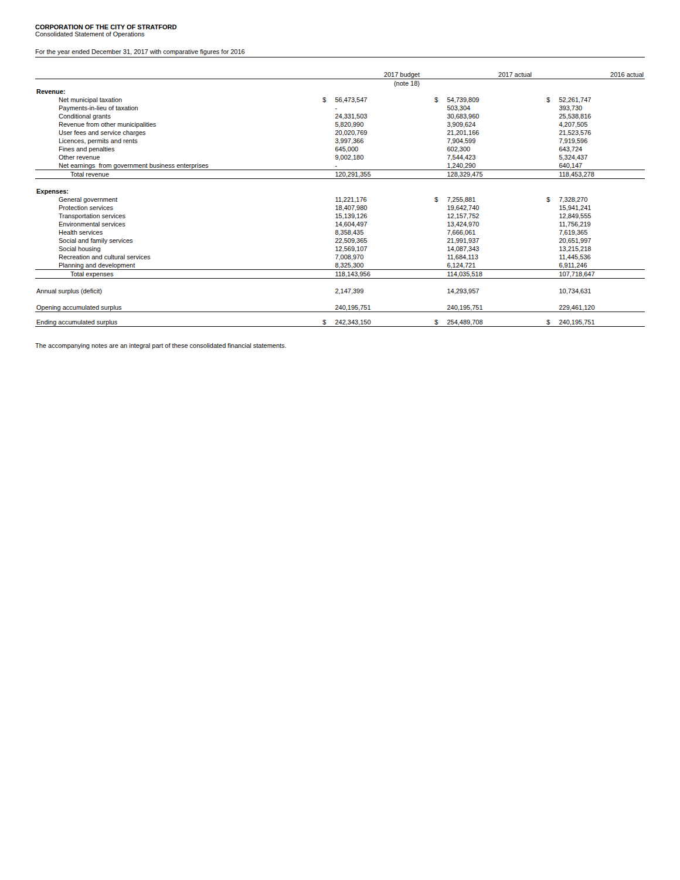CORPORATION OF THE CITY OF STRATFORD
Consolidated Statement of Operations
For the year ended December 31, 2017 with comparative figures for 2016
| | | 2017 budget | | | 2017 actual | | | 2016 actual |
| | | (note 18) | | | | | | |
| Revenue: | | | | | | | | |
| Net municipal taxation | $ | 56,473,547 | | $ | 54,739,809 | | $ | 52,261,747 |
| Payments-in-lieu of taxation | | - | | | 503,304 | | | 393,730 |
| Conditional grants | | 24,331,503 | | | 30,683,960 | | | 25,538,816 |
| Revenue from other municipalities | | 5,820,990 | | | 3,909,624 | | | 4,207,505 |
| User fees and service charges | | 20,020,769 | | | 21,201,166 | | | 21,523,576 |
| Licences, permits and rents | | 3,997,366 | | | 7,904,599 | | | 7,919,596 |
| Fines and penalties | | 645,000 | | | 602,300 | | | 643,724 |
| Other revenue | | 9,002,180 | | | 7,544,423 | | | 5,324,437 |
| Net earnings from government business enterprises | | - | | | 1,240,290 | | | 640,147 |
| Total revenue | | 120,291,355 | | | 128,329,475 | | | 118,453,278 |
| Expenses: | | | | | | | | |
| General government | | 11,221,176 | | $ | 7,255,881 | | $ | 7,328,270 |
| Protection services | | 18,407,980 | | | 19,642,740 | | | 15,941,241 |
| Transportation services | | 15,139,126 | | | 12,157,752 | | | 12,849,555 |
| Environmental services | | 14,604,497 | | | 13,424,970 | | | 11,756,219 |
| Health services | | 8,358,435 | | | 7,666,061 | | | 7,619,365 |
| Social and family services | | 22,509,365 | | | 21,991,937 | | | 20,651,997 |
| Social housing | | 12,569,107 | | | 14,087,343 | | | 13,215,218 |
| Recreation and cultural services | | 7,008,970 | | | 11,684,113 | | | 11,445,536 |
| Planning and development | | 8,325,300 | | | 6,124,721 | | | 6,911,246 |
| Total expenses | | 118,143,956 | | | 114,035,518 | | | 107,718,647 |
| Annual surplus (deficit) | | 2,147,399 | | | 14,293,957 | | | 10,734,631 |
| Opening accumulated surplus | | 240,195,751 | | | 240,195,751 | | | 229,461,120 |
| Ending accumulated surplus | $ | 242,343,150 | | $ | 254,489,708 | | $ | 240,195,751 |
The accompanying notes are an integral part of these consolidated financial statements.